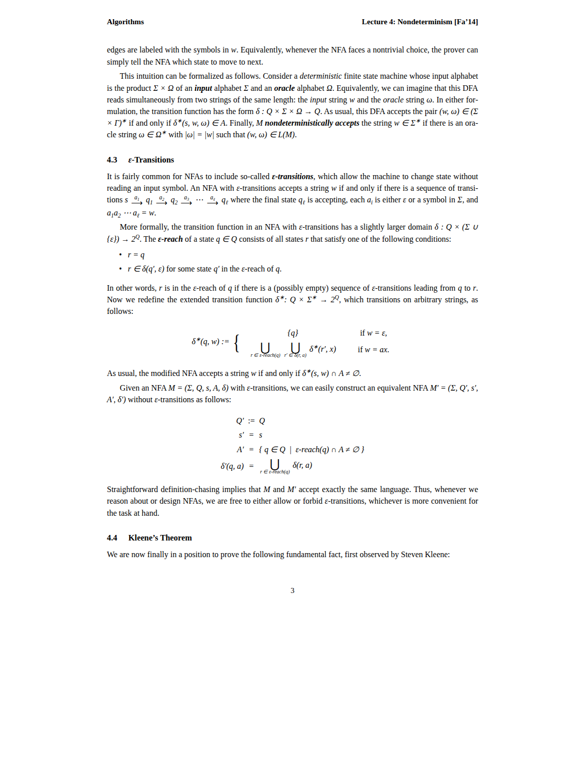Algorithms
Lecture 4: Nondeterminism [Fa’14]
edges are labeled with the symbols in w. Equivalently, whenever the NFA faces a nontrivial choice, the prover can simply tell the NFA which state to move to next.
This intuition can be formalized as follows. Consider a deterministic finite state machine whose input alphabet is the product Σ × Ω of an input alphabet Σ and an oracle alphabet Ω. Equivalently, we can imagine that this DFA reads simultaneously from two strings of the same length: the input string w and the oracle string ω. In either formulation, the transition function has the form δ : Q × Σ × Ω → Q. As usual, this DFA accepts the pair (w, ω) ∈ (Σ × Γ)∗ if and only if δ∗(s, w, ω) ∈ A. Finally, M nondeterministically accepts the string w ∈ Σ∗ if there is an oracle string ω ∈ Ω∗ with |ω| = |w| such that (w, ω) ∈ L(M).
4.3 ε-Transitions
It is fairly common for NFAs to include so-called ε-transitions, which allow the machine to change state without reading an input symbol. An NFA with ε-transitions accepts a string w if and only if there is a sequence of transitions s a1⟶ q1 a2⟶ q2 a3⟶ ⋯ aℓ⟶ qℓ where the final state qℓ is accepting, each ai is either ε or a symbol in Σ, and a1a2 ⋯ aℓ = w.
More formally, the transition function in an NFA with ε-transitions has a slightly larger domain δ : Q × (Σ ∪ {ε}) → 2Q. The ε-reach of a state q ∈ Q consists of all states r that satisfy one of the following conditions:
r = q
r ∈ δ(q′, ε) for some state q′ in the ε-reach of q.
In other words, r is in the ε-reach of q if there is a (possibly empty) sequence of ε-transitions leading from q to r. Now we redefine the extended transition function δ∗: Q × Σ∗ → 2Q, which transitions on arbitrary strings, as follows:
δ∗(q, w) := {
| {q} | if w = ε , |
| ⋃ r ∈ ε-reach(q) ⋃ r′ ∈ δ(r, a) δ ∗ (r′, x) | if w = ax . |
As usual, the modified NFA accepts a string w if and only if δ∗(s, w) ∩ A ≠ ∅.
Given an NFA M = (Σ, Q, s, A, δ) with ε-transitions, we can easily construct an equivalent NFA M′ = (Σ, Q′, s′, A′, δ′) without ε-transitions as follows:
| Q′ | := | Q |
| s′ | = | s |
| A′ | = | { q ∈ Q / ε-reach(q) ∩ A ≠ ∅ } |
| δ′(q, a) | = | ⋃ r ∈ ε-reach(q) δ(r, a) |
Straightforward definition-chasing implies that M and M′ accept exactly the same language. Thus, whenever we reason about or design NFAs, we are free to either allow or forbid ε-transitions, whichever is more convenient for the task at hand.
4.4 Kleene’s Theorem
We are now finally in a position to prove the following fundamental fact, first observed by Steven Kleene:
3